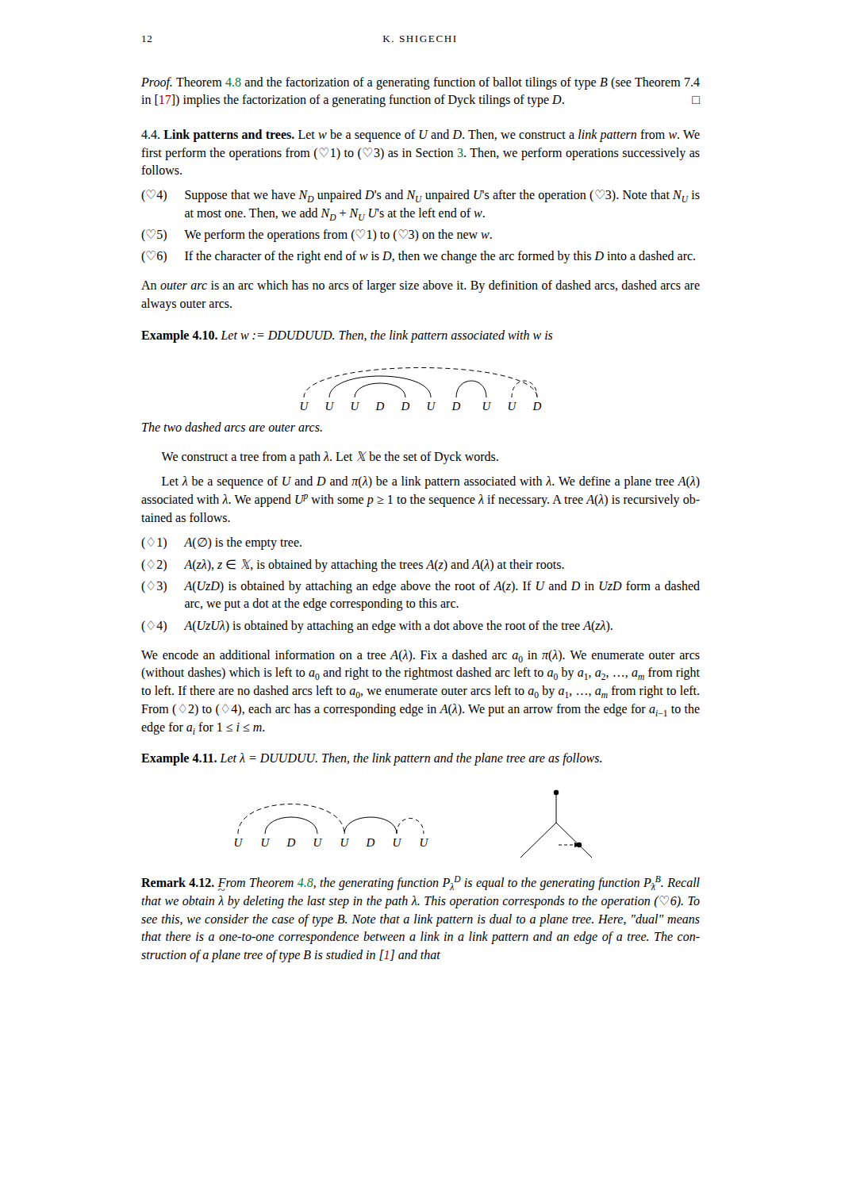12 K. Shigechi
Proof. Theorem 4.8 and the factorization of a generating function of ballot tilings of type B (see Theorem 7.4 in [17]) implies the factorization of a generating function of Dyck tilings of type D. □
4.4. Link patterns and trees. Let w be a sequence of U and D. Then, we construct a link pattern from w. We first perform the operations from (♡1) to (♡3) as in Section 3. Then, we perform operations successively as follows.
(♡4) Suppose that we have ND unpaired D's and NU unpaired U's after the operation (♡3). Note that NU is at most one. Then, we add ND + NU U's at the left end of w.
(♡5) We perform the operations from (♡1) to (♡3) on the new w.
(♡6) If the character of the right end of w is D, then we change the arc formed by this D into a dashed arc.
An outer arc is an arc which has no arcs of larger size above it. By definition of dashed arcs, dashed arcs are always outer arcs.
Example 4.10. Let w := DDUDUUD. Then, the link pattern associated with w is
U U U D D U D U U D
The two dashed arcs are outer arcs.
We construct a tree from a path λ. Let 𝕏 be the set of Dyck words.
Let λ be a sequence of U and D and π(λ) be a link pattern associated with λ. We define a plane tree A(λ) associated with λ. We append Up with some p ≥ 1 to the sequence λ if necessary. A tree A(λ) is recursively obtained as follows.
(♢1) A(∅) is the empty tree.
(♢2) A(zλ), z ∈ 𝕏, is obtained by attaching the trees A(z) and A(λ) at their roots.
(♢3) A(UzD) is obtained by attaching an edge above the root of A(z). If U and D in UzD form a dashed arc, we put a dot at the edge corresponding to this arc.
(♢4) A(UzUλ) is obtained by attaching an edge with a dot above the root of the tree A(zλ).
We encode an additional information on a tree A(λ). Fix a dashed arc a0 in π(λ). We enumerate outer arcs (without dashes) which is left to a0 and right to the rightmost dashed arc left to a0 by a1, a2, …, am from right to left. If there are no dashed arcs left to a0, we enumerate outer arcs left to a0 by a1, …, am from right to left. From (♢2) to (♢4), each arc has a corresponding edge in A(λ). We put an arrow from the edge for ai−1 to the edge for ai for 1 ≤ i ≤ m.
Example 4.11. Let λ = DUUDUU. Then, the link pattern and the plane tree are as follows.
U U D U U D U U
Remark 4.12. From Theorem 4.8, the generating function PλD is equal to the generating function PλB. Recall that we obtain λ by deleting the last step in the path λ. This operation corresponds to the operation (♡6). To see this, we consider the case of type B. Note that a link pattern is dual to a plane tree. Here, "dual" means that there is a one-to-one correspondence between a link in a link pattern and an edge of a tree. The construction of a plane tree of type B is studied in [1] and that